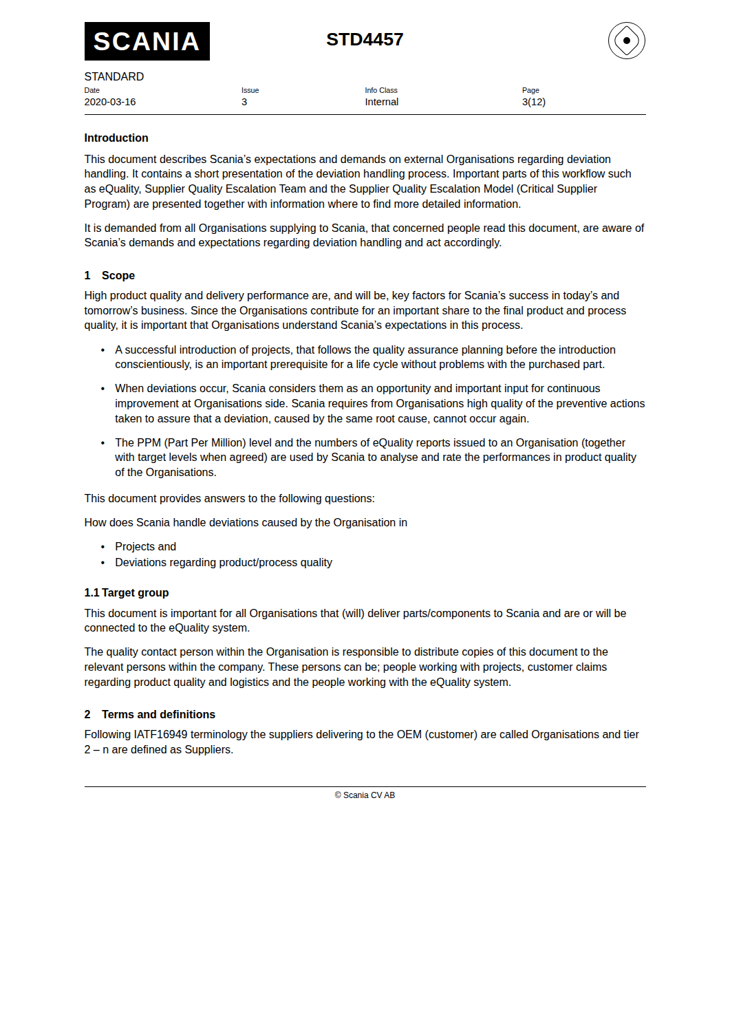SCANIA
STD4457
STANDARD
| Date | Issue | Info Class | Page |
| 2020-03-16 | 3 | Internal | 3(12) |
Introduction
This document describes Scania’s expectations and demands on external Organisations regarding deviation handling. It contains a short presentation of the deviation handling process. Important parts of this workflow such as eQuality, Supplier Quality Escalation Team and the Supplier Quality Escalation Model (Critical Supplier Program) are presented together with information where to find more detailed information.
It is demanded from all Organisations supplying to Scania, that concerned people read this document, are aware of Scania’s demands and expectations regarding deviation handling and act accordingly.
1 Scope
High product quality and delivery performance are, and will be, key factors for Scania’s success in today’s and tomorrow’s business. Since the Organisations contribute for an important share to the final product and process quality, it is important that Organisations understand Scania’s expectations in this process.
A successful introduction of projects, that follows the quality assurance planning before the introduction conscientiously, is an important prerequisite for a life cycle without problems with the purchased part.
When deviations occur, Scania considers them as an opportunity and important input for continuous improvement at Organisations side. Scania requires from Organisations high quality of the preventive actions taken to assure that a deviation, caused by the same root cause, cannot occur again.
The PPM (Part Per Million) level and the numbers of eQuality reports issued to an Organisation (together with target levels when agreed) are used by Scania to analyse and rate the performances in product quality of the Organisations.
This document provides answers to the following questions:
How does Scania handle deviations caused by the Organisation in
Projects and
Deviations regarding product/process quality
1.1 Target group
This document is important for all Organisations that (will) deliver parts/components to Scania and are or will be connected to the eQuality system.
The quality contact person within the Organisation is responsible to distribute copies of this document to the relevant persons within the company. These persons can be; people working with projects, customer claims regarding product quality and logistics and the people working with the eQuality system.
2 Terms and definitions
Following IATF16949 terminology the suppliers delivering to the OEM (customer) are called Organisations and tier 2 – n are defined as Suppliers.
© Scania CV AB